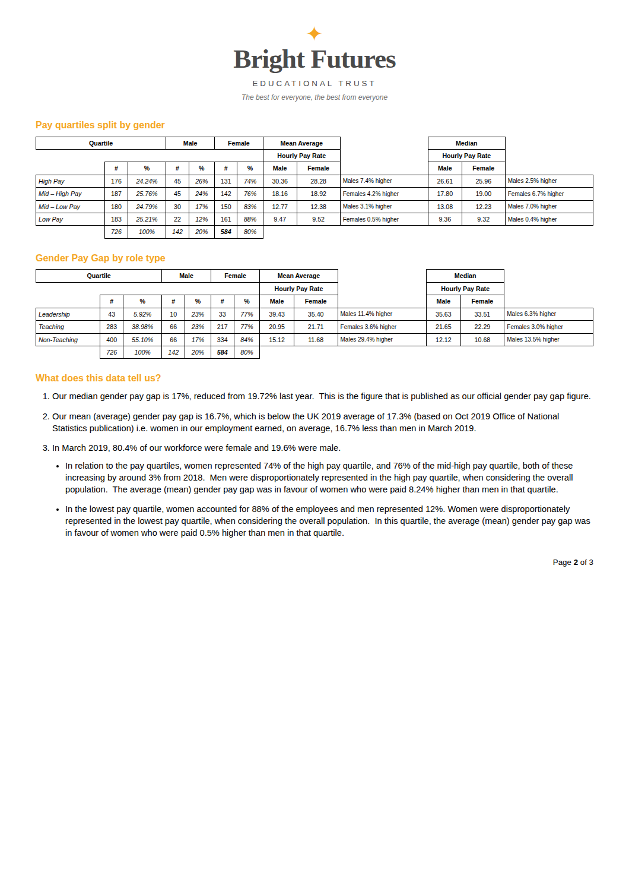✦
Bright Futures
EDUCATIONAL TRUST
The best for everyone, the best from everyone
Pay quartiles split by gender
| Quartile | Male | Female | Mean Average | | Median | |
| --- | --- | --- | --- | --- | --- | --- |
| | | | Hourly Pay Rate | Hourly Pay Rate |
| | # | % | # | % | # | % | Male | Female | Male | Female |
| High Pay | 176 | 24.24% | 45 | 26% | 131 | 74% | 30.36 | 28.28 | Males 7.4% higher | 26.61 | 25.96 | Males 2.5% higher |
| Mid – High Pay | 187 | 25.76% | 45 | 24% | 142 | 76% | 18.16 | 18.92 | Females 4.2% higher | 17.80 | 19.00 | Females 6.7% higher |
| Mid – Low Pay | 180 | 24.79% | 30 | 17% | 150 | 83% | 12.77 | 12.38 | Males 3.1% higher | 13.08 | 12.23 | Males 7.0% higher |
| Low Pay | 183 | 25.21% | 22 | 12% | 161 | 88% | 9.47 | 9.52 | Females 0.5% higher | 9.36 | 9.32 | Males 0.4% higher |
| | 726 | 100% | 142 | 20% | 584 | 80% | | | | | | |
Gender Pay Gap by role type
| Quartile | Male | Female | Mean Average | | Median | |
| --- | --- | --- | --- | --- | --- | --- |
| | | | Hourly Pay Rate | Hourly Pay Rate |
| | # | % | # | % | # | % | Male | Female | Male | Female |
| Leadership | 43 | 5.92% | 10 | 23% | 33 | 77% | 39.43 | 35.40 | Males 11.4% higher | 35.63 | 33.51 | Males 6.3% higher |
| Teaching | 283 | 38.98% | 66 | 23% | 217 | 77% | 20.95 | 21.71 | Females 3.6% higher | 21.65 | 22.29 | Females 3.0% higher |
| Non-Teaching | 400 | 55.10% | 66 | 17% | 334 | 84% | 15.12 | 11.68 | Males 29.4% higher | 12.12 | 10.68 | Males 13.5% higher |
| | 726 | 100% | 142 | 20% | 584 | 80% | | | | | | |
What does this data tell us?
Our median gender pay gap is 17%, reduced from 19.72% last year. This is the figure that is published as our official gender pay gap figure.
Our mean (average) gender pay gap is 16.7%, which is below the UK 2019 average of 17.3% (based on Oct 2019 Office of National Statistics publication) i.e. women in our employment earned, on average, 16.7% less than men in March 2019.
In March 2019, 80.4% of our workforce were female and 19.6% were male.
In relation to the pay quartiles, women represented 74% of the high pay quartile, and 76% of the mid-high pay quartile, both of these increasing by around 3% from 2018. Men were disproportionately represented in the high pay quartile, when considering the overall population. The average (mean) gender pay gap was in favour of women who were paid 8.24% higher than men in that quartile.
In the lowest pay quartile, women accounted for 88% of the employees and men represented 12%. Women were disproportionately represented in the lowest pay quartile, when considering the overall population. In this quartile, the average (mean) gender pay gap was in favour of women who were paid 0.5% higher than men in that quartile.
Page 2 of 3